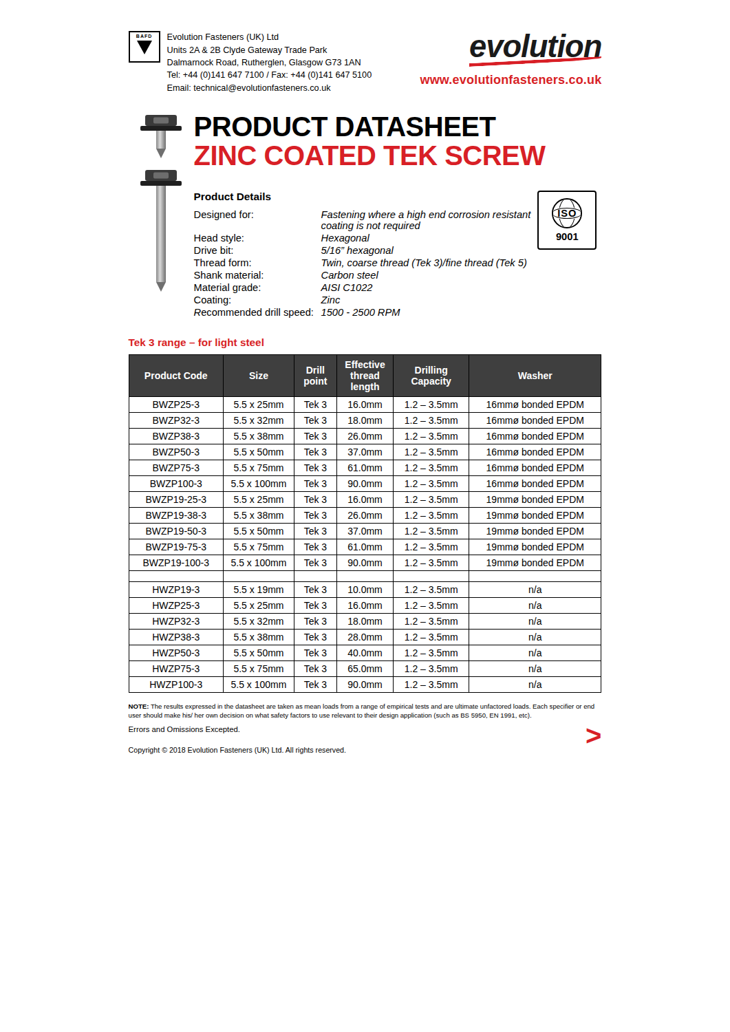BAFD
Evolution Fasteners (UK) Ltd
Units 2A & 2B Clyde Gateway Trade Park
Dalmarnock Road, Rutherglen, Glasgow G73 1AN
Tel: +44 (0)141 647 7100 / Fax: +44 (0)141 647 5100
Email: technical@evolutionfasteners.co.uk
evolution
www.evolutionfasteners.co.uk
PRODUCT DATASHEET
ZINC COATED TEK SCREW
Product Details
| Designed for: | Fastening where a high end corrosion resistant coating is not required |
| Head style: | Hexagonal |
| Drive bit: | 5/16” hexagonal |
| Thread form: | Twin, coarse thread (Tek 3)/fine thread (Tek 5) |
| Shank material: | Carbon steel |
| Material grade: | AISI C1022 |
| Coating: | Zinc |
| R ecommended drill speed: | 1500 - 2500 RPM |
ISO
9001
Tek 3 range – for light steel
| Product Code | Size | Drill point | Effective thread length | Drilling Capacity | Washer |
| --- | --- | --- | --- | --- | --- |
| BWZP25-3 | 5.5 x 25mm | Tek 3 | 16.0mm | 1.2 – 3.5mm | 16mmø bonded EPDM |
| BWZP32-3 | 5.5 x 32mm | Tek 3 | 18.0mm | 1.2 – 3.5mm | 16mmø bonded EPDM |
| BWZP38-3 | 5.5 x 38mm | Tek 3 | 26.0mm | 1.2 – 3.5mm | 16mmø bonded EPDM |
| BWZP50-3 | 5.5 x 50mm | Tek 3 | 37.0mm | 1.2 – 3.5mm | 16mmø bonded EPDM |
| BWZP75-3 | 5.5 x 75mm | Tek 3 | 61.0mm | 1.2 – 3.5mm | 16mmø bonded EPDM |
| BWZP100-3 | 5.5 x 100mm | Tek 3 | 90.0mm | 1.2 – 3.5mm | 16mmø bonded EPDM |
| BWZP19-25-3 | 5.5 x 25mm | Tek 3 | 16.0mm | 1.2 – 3.5mm | 19mmø bonded EPDM |
| BWZP19-38-3 | 5.5 x 38mm | Tek 3 | 26.0mm | 1.2 – 3.5mm | 19mmø bonded EPDM |
| BWZP19-50-3 | 5.5 x 50mm | Tek 3 | 37.0mm | 1.2 – 3.5mm | 19mmø bonded EPDM |
| BWZP19-75-3 | 5.5 x 75mm | Tek 3 | 61.0mm | 1.2 – 3.5mm | 19mmø bonded EPDM |
| BWZP19-100-3 | 5.5 x 100mm | Tek 3 | 90.0mm | 1.2 – 3.5mm | 19mmø bonded EPDM |
| HWZP19-3 | 5.5 x 19mm | Tek 3 | 10.0mm | 1.2 – 3.5mm | n/a |
| HWZP25-3 | 5.5 x 25mm | Tek 3 | 16.0mm | 1.2 – 3.5mm | n/a |
| HWZP32-3 | 5.5 x 32mm | Tek 3 | 18.0mm | 1.2 – 3.5mm | n/a |
| HWZP38-3 | 5.5 x 38mm | Tek 3 | 28.0mm | 1.2 – 3.5mm | n/a |
| HWZP50-3 | 5.5 x 50mm | Tek 3 | 40.0mm | 1.2 – 3.5mm | n/a |
| HWZP75-3 | 5.5 x 75mm | Tek 3 | 65.0mm | 1.2 – 3.5mm | n/a |
| HWZP100-3 | 5.5 x 100mm | Tek 3 | 90.0mm | 1.2 – 3.5mm | n/a |
NOTE: The results expressed in the datasheet are taken as mean loads from a range of empirical tests and are ultimate unfactored loads. Each specifier or end user should make his/ her own decision on what safety factors to use relevant to their design application (such as BS 5950, EN 1991, etc).
Errors and Omissions Excepted.
Copyright © 2018 Evolution Fasteners (UK) Ltd. All rights reserved.
>